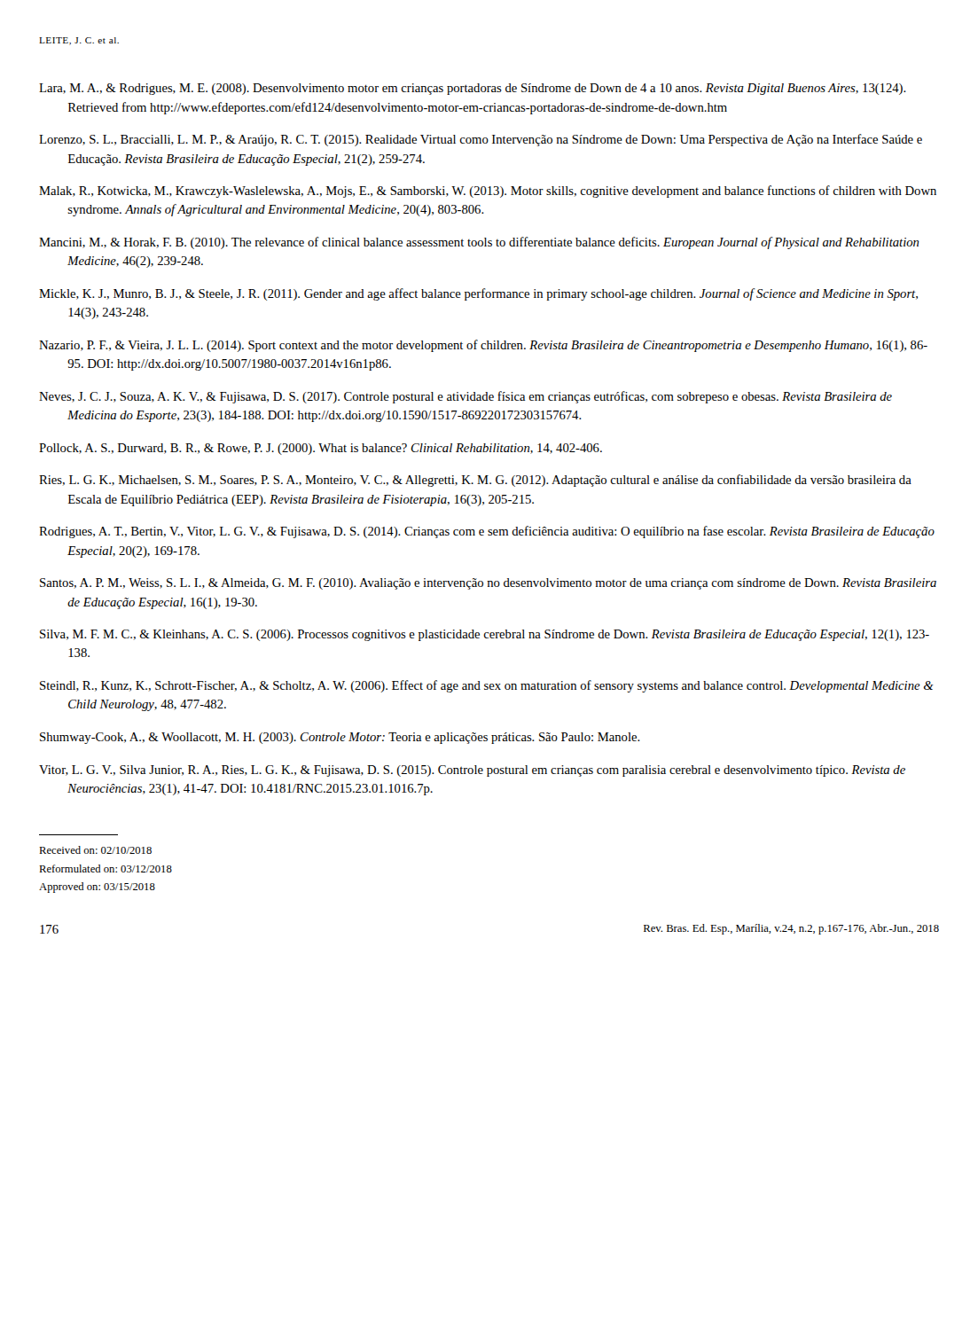LEITE, J. C. et al.
Lara, M. A., & Rodrigues, M. E. (2008). Desenvolvimento motor em crianças portadoras de Síndrome de Down de 4 a 10 anos. Revista Digital Buenos Aires, 13(124). Retrieved from http://www.efdeportes.com/efd124/desenvolvimento-motor-em-criancas-portadoras-de-sindrome-de-down.htm
Lorenzo, S. L., Braccialli, L. M. P., & Araújo, R. C. T. (2015). Realidade Virtual como Intervenção na Síndrome de Down: Uma Perspectiva de Ação na Interface Saúde e Educação. Revista Brasileira de Educação Especial, 21(2), 259-274.
Malak, R., Kotwicka, M., Krawczyk-Waslelewska, A., Mojs, E., & Samborski, W. (2013). Motor skills, cognitive development and balance functions of children with Down syndrome. Annals of Agricultural and Environmental Medicine, 20(4), 803-806.
Mancini, M., & Horak, F. B. (2010). The relevance of clinical balance assessment tools to differentiate balance deficits. European Journal of Physical and Rehabilitation Medicine, 46(2), 239-248.
Mickle, K. J., Munro, B. J., & Steele, J. R. (2011). Gender and age affect balance performance in primary school-age children. Journal of Science and Medicine in Sport, 14(3), 243-248.
Nazario, P. F., & Vieira, J. L. L. (2014). Sport context and the motor development of children. Revista Brasileira de Cineantropometria e Desempenho Humano, 16(1), 86-95. DOI: http://dx.doi.org/10.5007/1980-0037.2014v16n1p86.
Neves, J. C. J., Souza, A. K. V., & Fujisawa, D. S. (2017). Controle postural e atividade física em crianças eutróficas, com sobrepeso e obesas. Revista Brasileira de Medicina do Esporte, 23(3), 184-188. DOI: http://dx.doi.org/10.1590/1517-869220172303157674.
Pollock, A. S., Durward, B. R., & Rowe, P. J. (2000). What is balance? Clinical Rehabilitation, 14, 402-406.
Ries, L. G. K., Michaelsen, S. M., Soares, P. S. A., Monteiro, V. C., & Allegretti, K. M. G. (2012). Adaptação cultural e análise da confiabilidade da versão brasileira da Escala de Equilíbrio Pediátrica (EEP). Revista Brasileira de Fisioterapia, 16(3), 205-215.
Rodrigues, A. T., Bertin, V., Vitor, L. G. V., & Fujisawa, D. S. (2014). Crianças com e sem deficiência auditiva: O equilíbrio na fase escolar. Revista Brasileira de Educação Especial, 20(2), 169-178.
Santos, A. P. M., Weiss, S. L. I., & Almeida, G. M. F. (2010). Avaliação e intervenção no desenvolvimento motor de uma criança com síndrome de Down. Revista Brasileira de Educação Especial, 16(1), 19-30.
Silva, M. F. M. C., & Kleinhans, A. C. S. (2006). Processos cognitivos e plasticidade cerebral na Síndrome de Down. Revista Brasileira de Educação Especial, 12(1), 123-138.
Steindl, R., Kunz, K., Schrott-Fischer, A., & Scholtz, A. W. (2006). Effect of age and sex on maturation of sensory systems and balance control. Developmental Medicine & Child Neurology, 48, 477-482.
Shumway-Cook, A., & Woollacott, M. H. (2003). Controle Motor: Teoria e aplicações práticas. São Paulo: Manole.
Vitor, L. G. V., Silva Junior, R. A., Ries, L. G. K., & Fujisawa, D. S. (2015). Controle postural em crianças com paralisia cerebral e desenvolvimento típico. Revista de Neurociências, 23(1), 41-47. DOI: 10.4181/RNC.2015.23.01.1016.7p.
Received on: 02/10/2018
Reformulated on: 03/12/2018
Approved on: 03/15/2018
176 Rev. Bras. Ed. Esp., Marília, v.24, n.2, p.167-176, Abr.-Jun., 2018